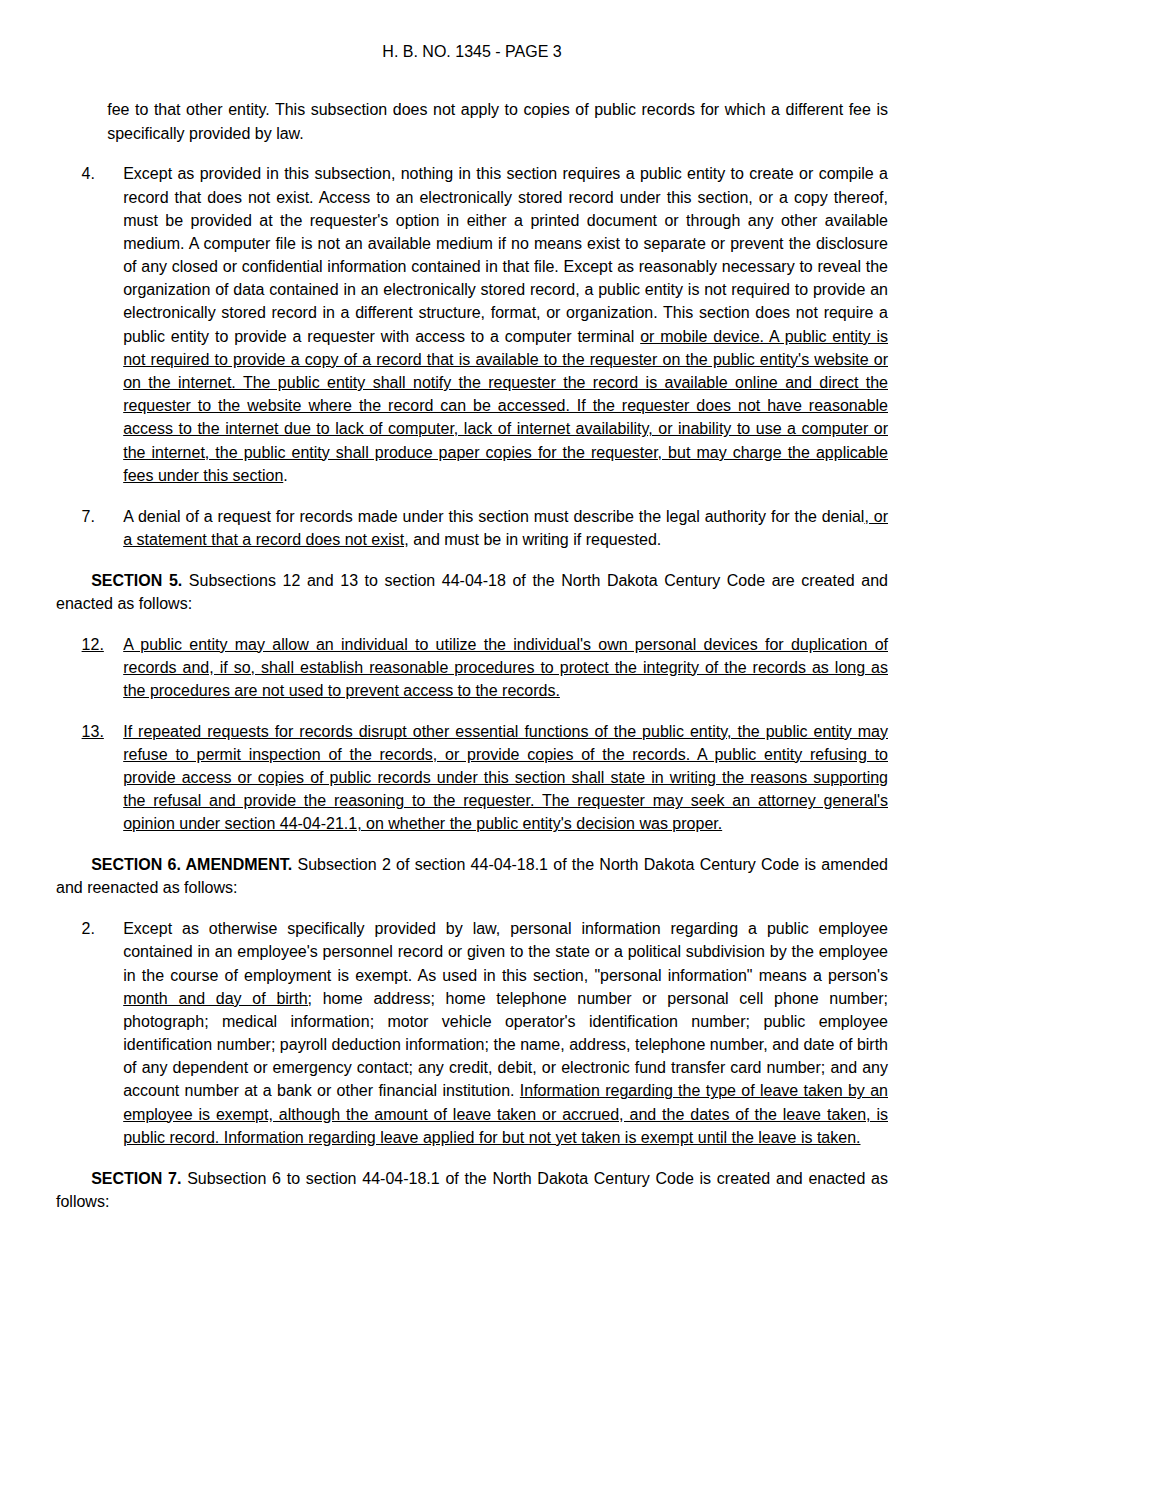H. B. NO. 1345 - PAGE 3
fee to that other entity. This subsection does not apply to copies of public records for which a different fee is specifically provided by law.
4.
Except as provided in this subsection, nothing in this section requires a public entity to create or compile a record that does not exist. Access to an electronically stored record under this section, or a copy thereof, must be provided at the requester's option in either a printed document or through any other available medium. A computer file is not an available medium if no means exist to separate or prevent the disclosure of any closed or confidential information contained in that file. Except as reasonably necessary to reveal the organization of data contained in an electronically stored record, a public entity is not required to provide an electronically stored record in a different structure, format, or organization. This section does not require a public entity to provide a requester with access to a computer terminal or mobile device. A public entity is not required to provide a copy of a record that is available to the requester on the public entity's website or on the internet. The public entity shall notify the requester the record is available online and direct the requester to the website where the record can be accessed. If the requester does not have reasonable access to the internet due to lack of computer, lack of internet availability, or inability to use a computer or the internet, the public entity shall produce paper copies for the requester, but may charge the applicable fees under this section.
7.
A denial of a request for records made under this section must describe the legal authority for the denial, or a statement that a record does not exist, and must be in writing if requested.
SECTION 5. Subsections 12 and 13 to section 44-04-18 of the North Dakota Century Code are created and enacted as follows:
12.
A public entity may allow an individual to utilize the individual's own personal devices for duplication of records and, if so, shall establish reasonable procedures to protect the integrity of the records as long as the procedures are not used to prevent access to the records.
13.
If repeated requests for records disrupt other essential functions of the public entity, the public entity may refuse to permit inspection of the records, or provide copies of the records. A public entity refusing to provide access or copies of public records under this section shall state in writing the reasons supporting the refusal and provide the reasoning to the requester. The requester may seek an attorney general's opinion under section 44-04-21.1, on whether the public entity's decision was proper.
SECTION 6. AMENDMENT. Subsection 2 of section 44-04-18.1 of the North Dakota Century Code is amended and reenacted as follows:
2.
Except as otherwise specifically provided by law, personal information regarding a public employee contained in an employee's personnel record or given to the state or a political subdivision by the employee in the course of employment is exempt. As used in this section, "personal information" means a person's month and day of birth; home address; home telephone number or personal cell phone number; photograph; medical information; motor vehicle operator's identification number; public employee identification number; payroll deduction information; the name, address, telephone number, and date of birth of any dependent or emergency contact; any credit, debit, or electronic fund transfer card number; and any account number at a bank or other financial institution. Information regarding the type of leave taken by an employee is exempt, although the amount of leave taken or accrued, and the dates of the leave taken, is public record. Information regarding leave applied for but not yet taken is exempt until the leave is taken.
SECTION 7. Subsection 6 to section 44-04-18.1 of the North Dakota Century Code is created and enacted as follows: